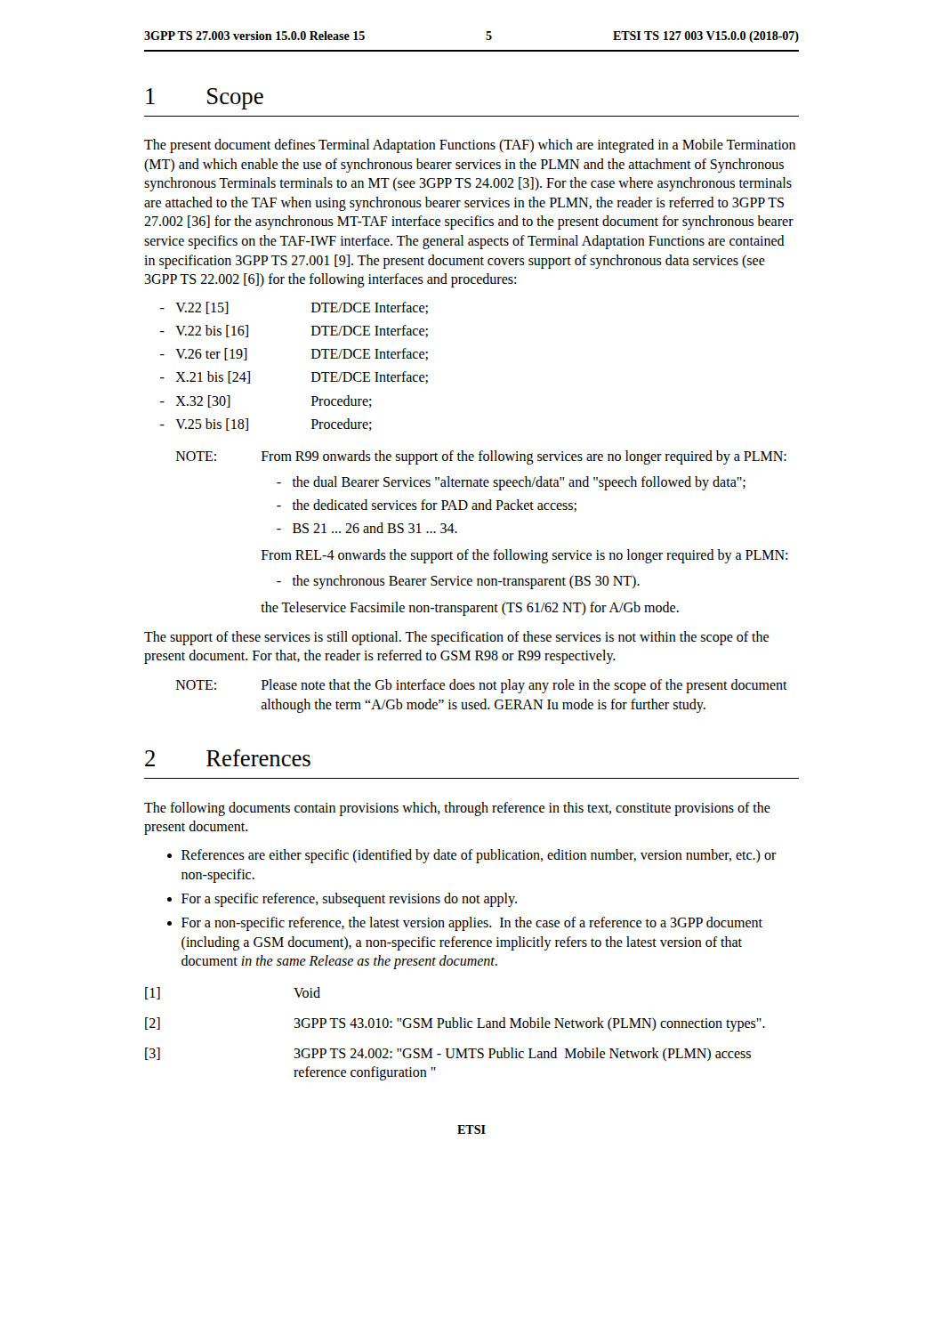3GPP TS 27.003 version 15.0.0 Release 15
5
ETSI TS 127 003 V15.0.0 (2018-07)
1 Scope
The present document defines Terminal Adaptation Functions (TAF) which are integrated in a Mobile Termination (MT) and which enable the use of synchronous bearer services in the PLMN and the attachment of Synchronous synchronous Terminals terminals to an MT (see 3GPP TS 24.002 [3]). For the case where asynchronous terminals are attached to the TAF when using synchronous bearer services in the PLMN, the reader is referred to 3GPP TS 27.002 [36] for the asynchronous MT-TAF interface specifics and to the present document for synchronous bearer service specifics on the TAF-IWF interface. The general aspects of Terminal Adaptation Functions are contained in specification 3GPP TS 27.001 [9]. The present document covers support of synchronous data services (see 3GPP TS 22.002 [6]) for the following interfaces and procedures:
V.22 [15] DTE/DCE Interface;
V.22 bis [16] DTE/DCE Interface;
V.26 ter [19] DTE/DCE Interface;
X.21 bis [24] DTE/DCE Interface;
X.32 [30] Procedure;
V.25 bis [18] Procedure;
NOTE:
From R99 onwards the support of the following services are no longer required by a PLMN:
the dual Bearer Services "alternate speech/data" and "speech followed by data";
the dedicated services for PAD and Packet access;
BS 21 ... 26 and BS 31 ... 34.
From REL-4 onwards the support of the following service is no longer required by a PLMN:
the synchronous Bearer Service non-transparent (BS 30 NT).
the Teleservice Facsimile non-transparent (TS 61/62 NT) for A/Gb mode.
The support of these services is still optional. The specification of these services is not within the scope of the present document. For that, the reader is referred to GSM R98 or R99 respectively.
NOTE:
Please note that the Gb interface does not play any role in the scope of the present document although the term “A/Gb mode” is used. GERAN Iu mode is for further study.
2 References
The following documents contain provisions which, through reference in this text, constitute provisions of the present document.
References are either specific (identified by date of publication, edition number, version number, etc.) or non-specific.
For a specific reference, subsequent revisions do not apply.
For a non-specific reference, the latest version applies. In the case of a reference to a 3GPP document (including a GSM document), a non-specific reference implicitly refers to the latest version of that document in the same Release as the present document.
[1]
Void
[2]
3GPP TS 43.010: "GSM Public Land Mobile Network (PLMN) connection types".
[3]
3GPP TS 24.002: "GSM - UMTS Public Land Mobile Network (PLMN) access reference configuration "
ETSI